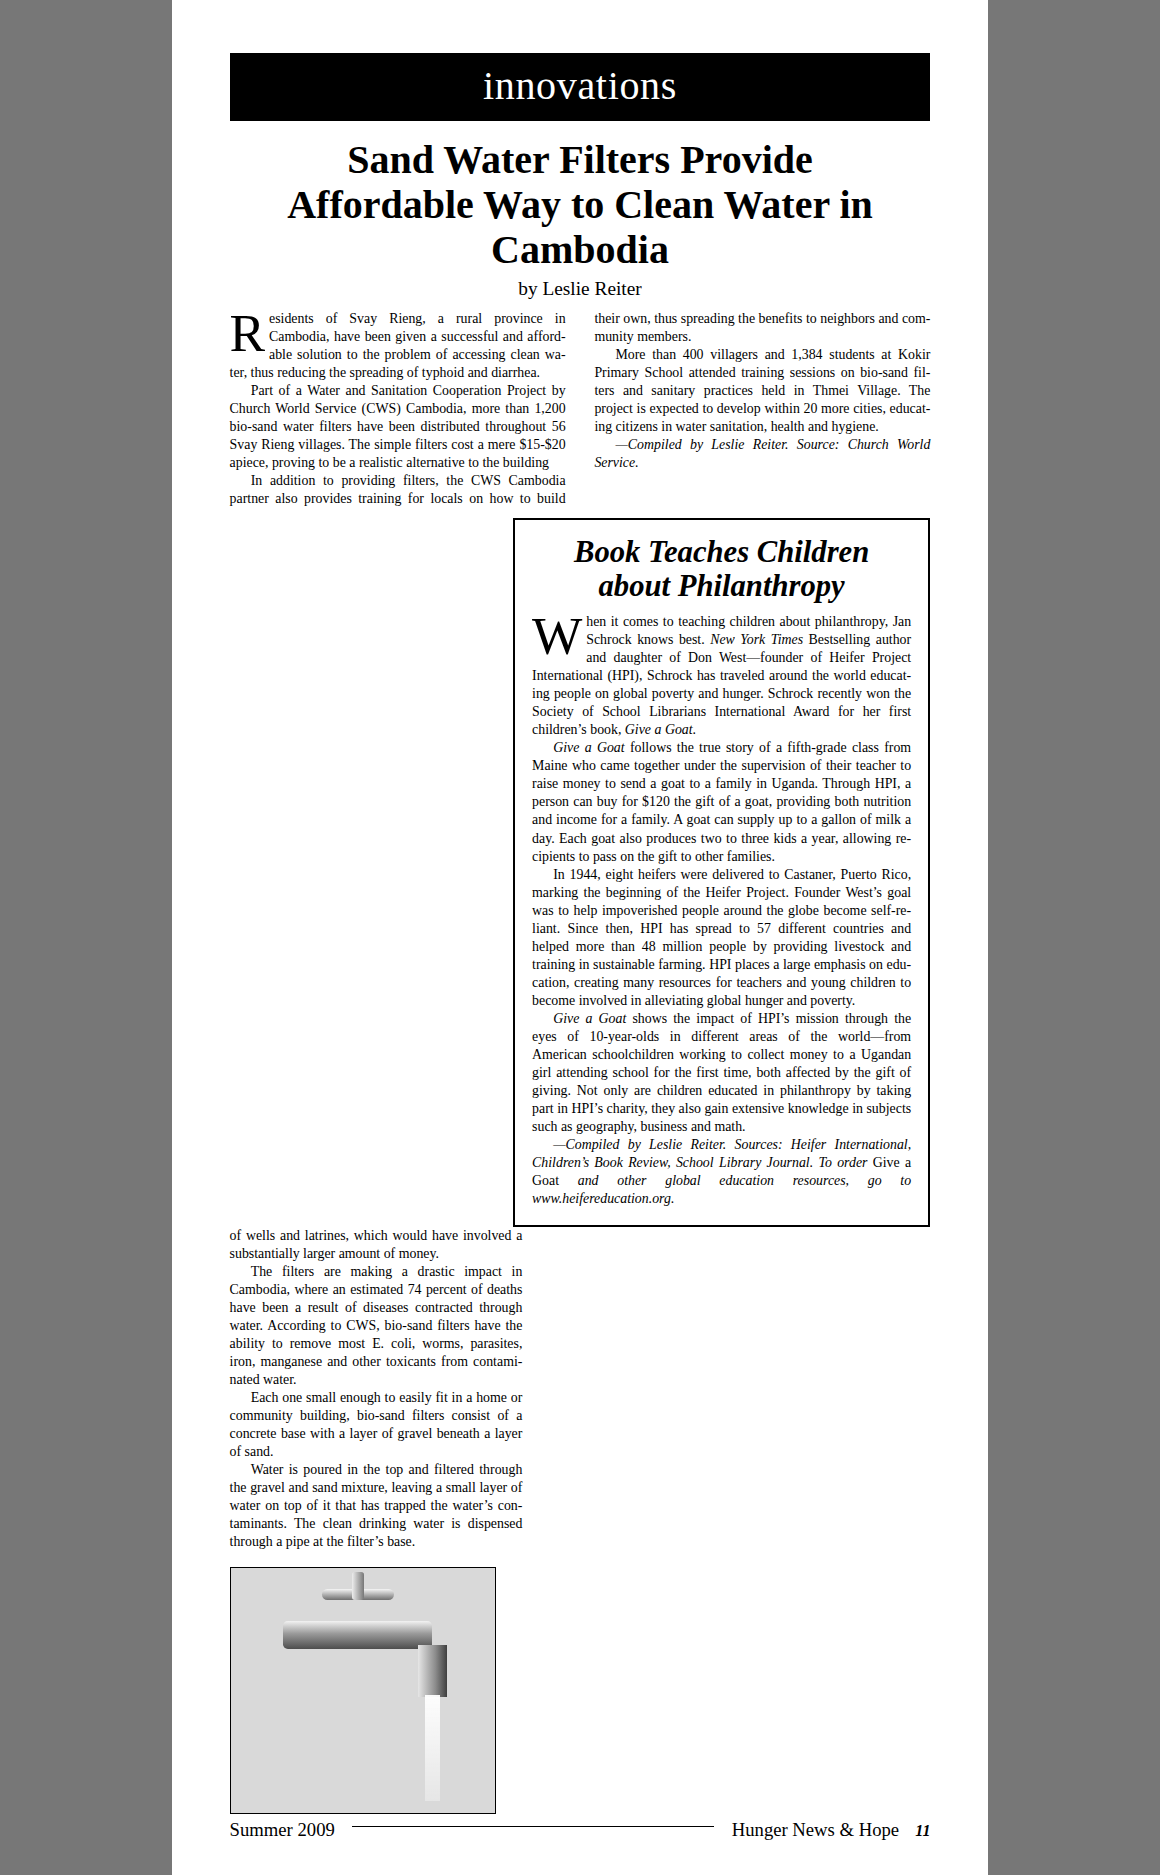innovations
Sand Water Filters Provide Affordable Way to Clean Water in Cambodia
by Leslie Reiter
Residents of Svay Rieng, a rural province in Cambodia, have been given a successful and affordable solution to the problem of accessing clean water, thus reducing the spreading of typhoid and diarrhea.
Part of a Water and Sanitation Cooperation Project by Church World Service (CWS) Cambodia, more than 1,200 bio-sand water filters have been distributed throughout 56 Svay Rieng villages. The simple filters cost a mere $15-$20 apiece, proving to be a realistic alternative to the building
In addition to providing filters, the CWS Cambodia partner also provides training for locals on how to build their own, thus spreading the benefits to neighbors and community members.
More than 400 villagers and 1,384 students at Kokir Primary School attended training sessions on bio-sand filters and sanitary practices held in Thmei Village. The project is expected to develop within 20 more cities, educating citizens in water sanitation, health and hygiene.
—Compiled by Leslie Reiter. Source: Church World Service.
Book Teaches Children
about Philanthropy
When it comes to teaching children about philanthropy, Jan Schrock knows best. New York Times Bestselling author and daughter of Don West—founder of Heifer Project International (HPI), Schrock has traveled around the world educating people on global poverty and hunger. Schrock recently won the Society of School Librarians International Award for her first children’s book, Give a Goat.
Give a Goat follows the true story of a fifth-grade class from Maine who came together under the supervision of their teacher to raise money to send a goat to a family in Uganda. Through HPI, a person can buy for $120 the gift of a goat, providing both nutrition and income for a family. A goat can supply up to a gallon of milk a day. Each goat also produces two to three kids a year, allowing recipients to pass on the gift to other families.
In 1944, eight heifers were delivered to Castaner, Puerto Rico, marking the beginning of the Heifer Project. Founder West’s goal was to help impoverished people around the globe become self-reliant. Since then, HPI has spread to 57 different countries and helped more than 48 million people by providing livestock and training in sustainable farming. HPI places a large emphasis on education, creating many resources for teachers and young children to become involved in alleviating global hunger and poverty.
Give a Goat shows the impact of HPI’s mission through the eyes of 10-year-olds in different areas of the world—from American schoolchildren working to collect money to a Ugandan girl attending school for the first time, both affected by the gift of giving. Not only are children educated in philanthropy by taking part in HPI’s charity, they also gain extensive knowledge in subjects such as geography, business and math.
—Compiled by Leslie Reiter. Sources: Heifer International, Children’s Book Review, School Library Journal. To order Give a Goat and other global education resources, go to www.heifereducation.org.
of wells and latrines, which would have involved a substantially larger amount of money.
The filters are making a drastic impact in Cambodia, where an estimated 74 percent of deaths have been a result of diseases contracted through water. According to CWS, bio-sand filters have the ability to remove most E. coli, worms, parasites, iron, manganese and other toxicants from contaminated water.
Each one small enough to easily fit in a home or community building, bio-sand filters consist of a concrete base with a layer of gravel beneath a layer of sand.
Water is poured in the top and filtered through the gravel and sand mixture, leaving a small layer of water on top of it that has trapped the water’s contaminants. The clean drinking water is dispensed through a pipe at the filter’s base.
Summer 2009
Hunger News & Hope 11